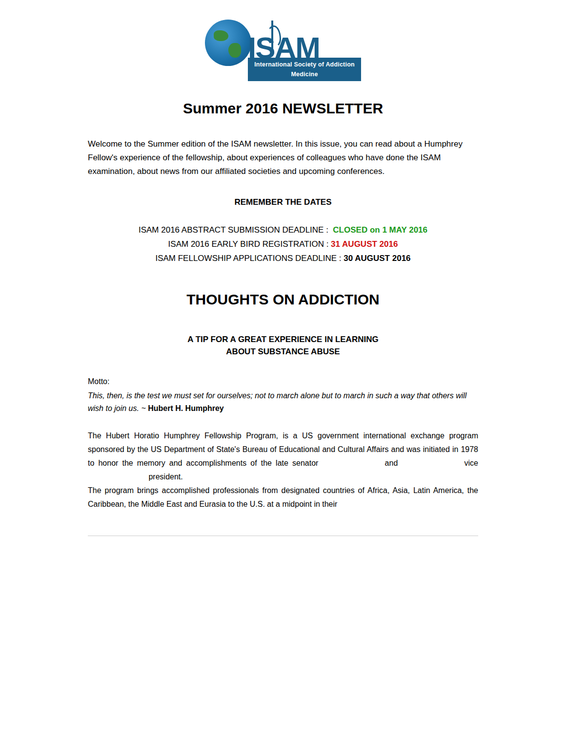ISAM
International Society of Addiction Medicine
Summer 2016 NEWSLETTER
Welcome to the Summer edition of the ISAM newsletter. In this issue, you can read about a Humphrey Fellow's experience of the fellowship, about experiences of colleagues who have done the ISAM examination, about news from our affiliated societies and upcoming conferences.
REMEMBER THE DATES
ISAM 2016 ABSTRACT SUBMISSION DEADLINE : CLOSED on 1 MAY 2016
ISAM 2016 EARLY BIRD REGISTRATION : 31 AUGUST 2016
ISAM FELLOWSHIP APPLICATIONS DEADLINE : 30 AUGUST 2016
THOUGHTS ON ADDICTION
A TIP FOR A GREAT EXPERIENCE IN LEARNING
ABOUT SUBSTANCE ABUSE
Motto:
This, then, is the test we must set for ourselves; not to march alone but to march in such a way that others will wish to join us. ~ Hubert H. Humphrey
The Hubert Horatio Humphrey Fellowship Program, is a US government international exchange program sponsored by the US Department of State's Bureau of Educational and Cultural Affairs and was initiated in 1978 to honor the memory and accomplishments of the late senator and vice president.
The program brings accomplished professionals from designated countries of Africa, Asia, Latin America, the Caribbean, the Middle East and Eurasia to the U.S. at a midpoint in their